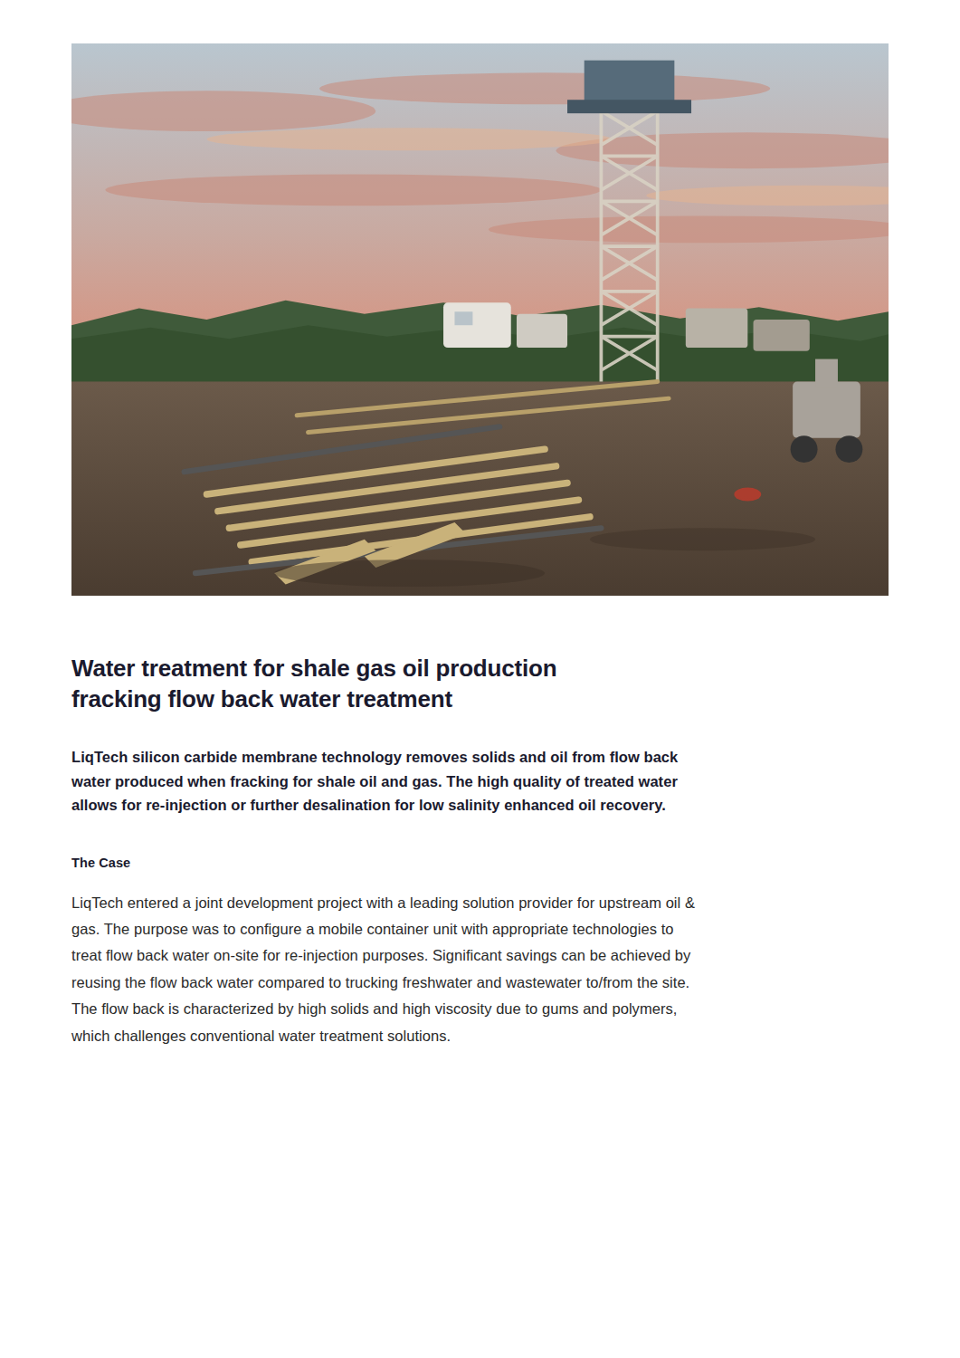Water treatment for shale gas oil production fracking flow back water treatment
LiqTech silicon carbide membrane technology removes solids and oil from flow back water produced when fracking for shale oil and gas. The high quality of treated water allows for re-injection or further desalination for low salinity enhanced oil recovery.
The Case
LiqTech entered a joint development project with a leading solution provider for upstream oil & gas. The purpose was to configure a mobile container unit with appropriate technologies to treat flow back water on-site for re-injection purposes. Significant savings can be achieved by reusing the flow back water compared to trucking freshwater and wastewater to/from the site. The flow back is characterized by high solids and high viscosity due to gums and polymers, which challenges conventional water treatment solutions.